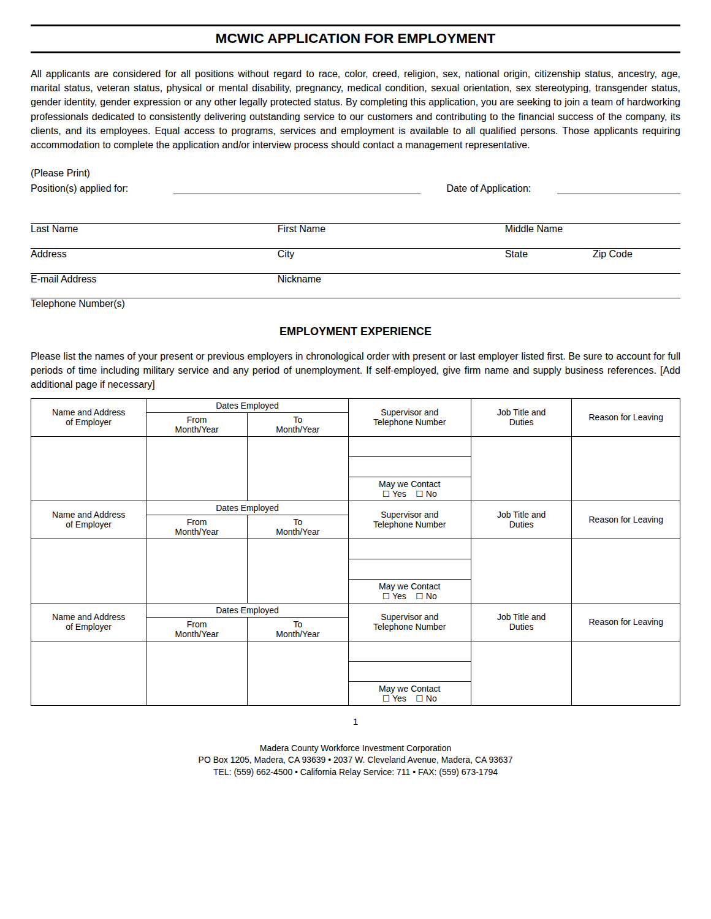MCWIC APPLICATION FOR EMPLOYMENT
All applicants are considered for all positions without regard to race, color, creed, religion, sex, national origin, citizenship status, ancestry, age, marital status, veteran status, physical or mental disability, pregnancy, medical condition, sexual orientation, sex stereotyping, transgender status, gender identity, gender expression or any other legally protected status. By completing this application, you are seeking to join a team of hardworking professionals dedicated to consistently delivering outstanding service to our customers and contributing to the financial success of the company, its clients, and its employees. Equal access to programs, services and employment is available to all qualified persons. Those applicants requiring accommodation to complete the application and/or interview process should contact a management representative.
(Please Print)
| Position(s) applied for: | | | Date of Application: | |
| Last Name | First Name | Middle Name |
| Address | City | / State / Zip Code / |
| E-mail Address | Nickname | |
| Telephone Number(s) | | |
EMPLOYMENT EXPERIENCE
Please list the names of your present or previous employers in chronological order with present or last employer listed first. Be sure to account for full periods of time including military service and any period of unemployment. If self-employed, give firm name and supply business references. [Add additional page if necessary]
| Name and Address of Employer | Dates Employed | Supervisor and Telephone Number | Job Title and Duties | Reason for Leaving |
| From Month/Year | To Month/Year |
| May we Contact ☐ Yes ☐ No |
| Name and Address of Employer | Dates Employed | Supervisor and Telephone Number | Job Title and Duties | Reason for Leaving |
| From Month/Year | To Month/Year |
| May we Contact ☐ Yes ☐ No |
| Name and Address of Employer | Dates Employed | Supervisor and Telephone Number | Job Title and Duties | Reason for Leaving |
| From Month/Year | To Month/Year |
| May we Contact ☐ Yes ☐ No |
1
Madera County Workforce Investment Corporation
PO Box 1205, Madera, CA 93639 • 2037 W. Cleveland Avenue, Madera, CA 93637
TEL: (559) 662-4500 • California Relay Service: 711 • FAX: (559) 673-1794